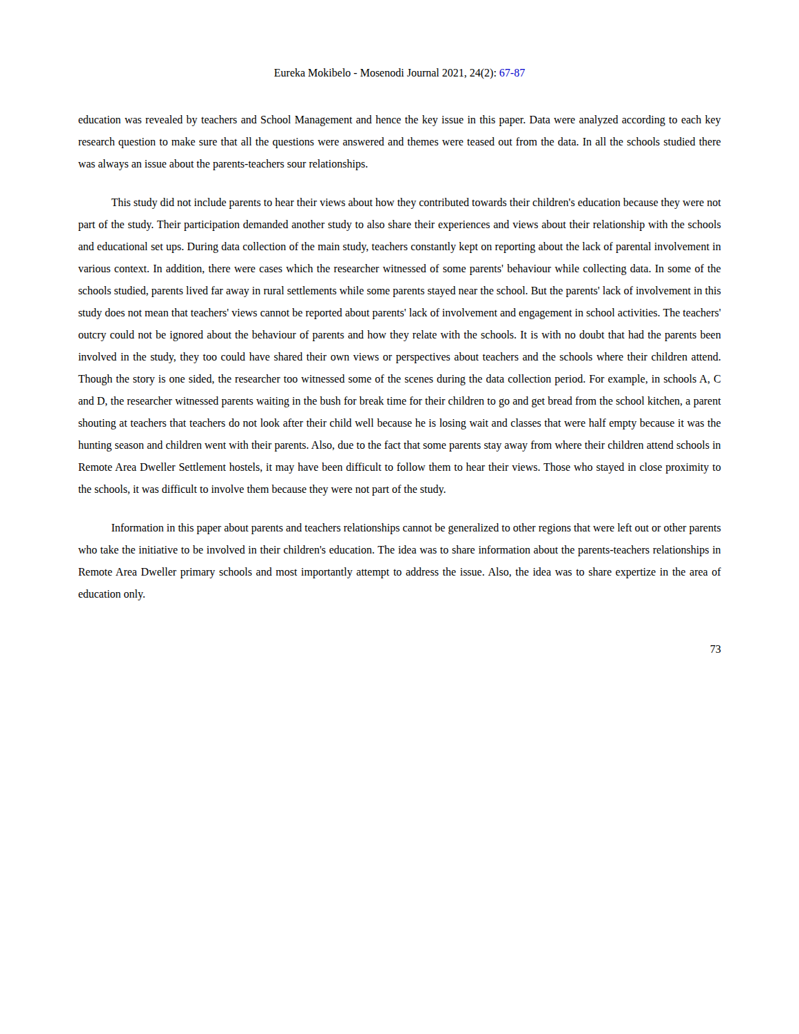Eureka Mokibelo - Mosenodi Journal 2021, 24(2): 67-87
education was revealed by teachers and School Management and hence the key issue in this paper. Data were analyzed according to each key research question to make sure that all the questions were answered and themes were teased out from the data. In all the schools studied there was always an issue about the parents-teachers sour relationships.
This study did not include parents to hear their views about how they contributed towards their children's education because they were not part of the study. Their participation demanded another study to also share their experiences and views about their relationship with the schools and educational set ups. During data collection of the main study, teachers constantly kept on reporting about the lack of parental involvement in various context. In addition, there were cases which the researcher witnessed of some parents' behaviour while collecting data. In some of the schools studied, parents lived far away in rural settlements while some parents stayed near the school. But the parents' lack of involvement in this study does not mean that teachers' views cannot be reported about parents' lack of involvement and engagement in school activities. The teachers' outcry could not be ignored about the behaviour of parents and how they relate with the schools. It is with no doubt that had the parents been involved in the study, they too could have shared their own views or perspectives about teachers and the schools where their children attend. Though the story is one sided, the researcher too witnessed some of the scenes during the data collection period. For example, in schools A, C and D, the researcher witnessed parents waiting in the bush for break time for their children to go and get bread from the school kitchen, a parent shouting at teachers that teachers do not look after their child well because he is losing wait and classes that were half empty because it was the hunting season and children went with their parents. Also, due to the fact that some parents stay away from where their children attend schools in Remote Area Dweller Settlement hostels, it may have been difficult to follow them to hear their views. Those who stayed in close proximity to the schools, it was difficult to involve them because they were not part of the study.
Information in this paper about parents and teachers relationships cannot be generalized to other regions that were left out or other parents who take the initiative to be involved in their children's education. The idea was to share information about the parents-teachers relationships in Remote Area Dweller primary schools and most importantly attempt to address the issue. Also, the idea was to share expertize in the area of education only.
73